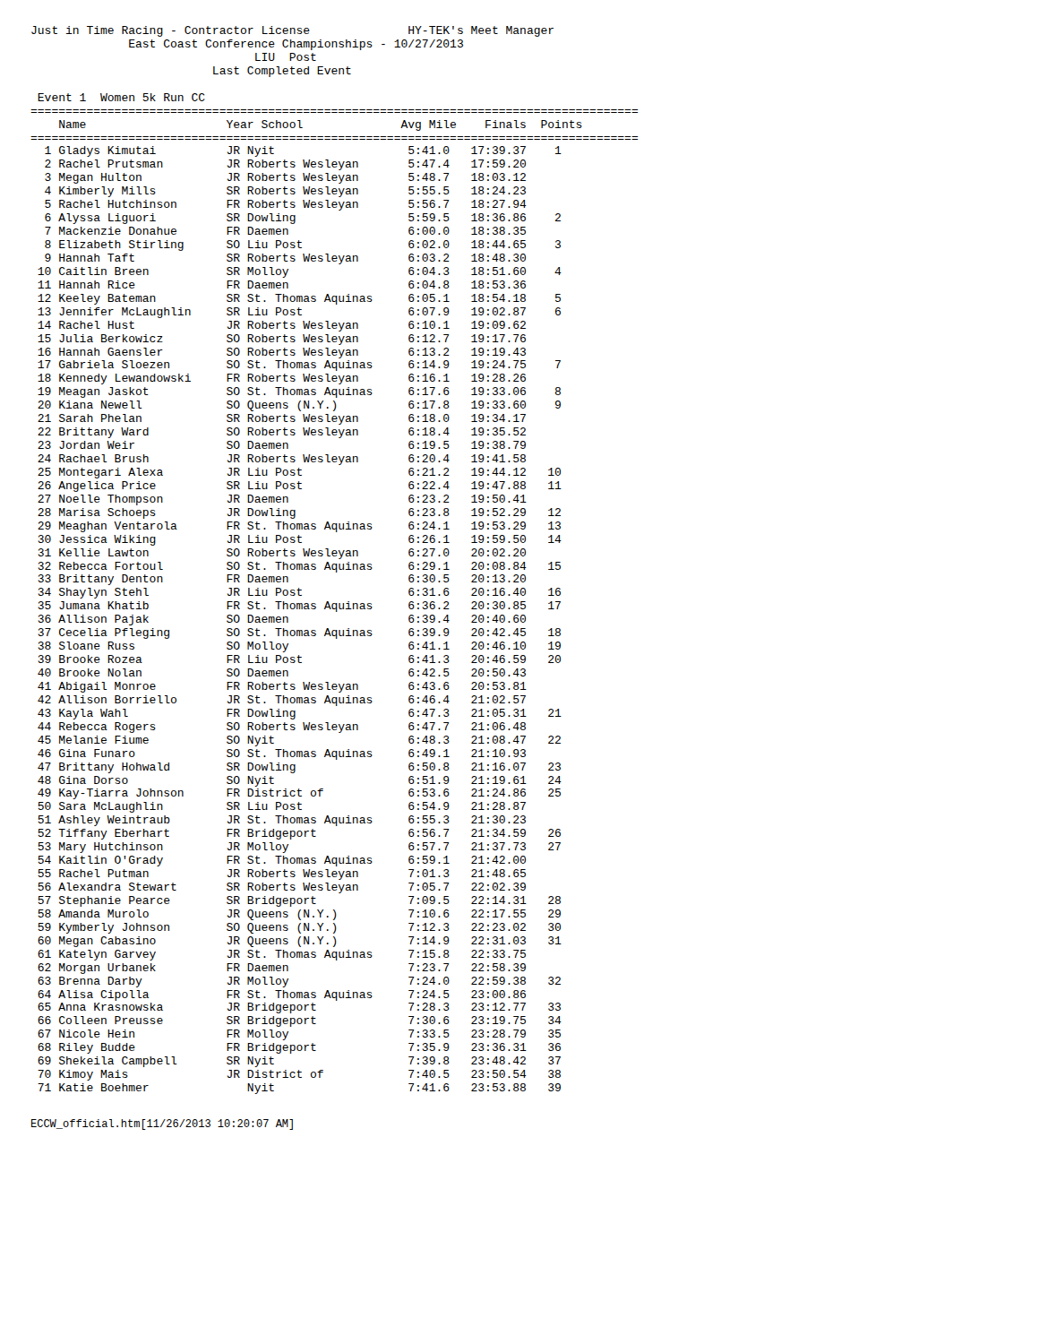Just in Time Racing - Contractor License              HY-TEK's Meet Manager
              East Coast Conference Championships - 10/27/2013
                                LIU  Post
                          Last Completed Event

 Event 1  Women 5k Run CC
=======================================================================================
    Name                    Year School              Avg Mile    Finals  Points
=======================================================================================
  1 Gladys Kimutai          JR Nyit                   5:41.0   17:39.37    1
  2 Rachel Prutsman         JR Roberts Wesleyan       5:47.4   17:59.20
  3 Megan Hulton            JR Roberts Wesleyan       5:48.7   18:03.12
  4 Kimberly Mills          SR Roberts Wesleyan       5:55.5   18:24.23
  5 Rachel Hutchinson       FR Roberts Wesleyan       5:56.7   18:27.94
  6 Alyssa Liguori          SR Dowling                5:59.5   18:36.86    2
  7 Mackenzie Donahue       FR Daemen                 6:00.0   18:38.35
  8 Elizabeth Stirling      SO Liu Post               6:02.0   18:44.65    3
  9 Hannah Taft             SR Roberts Wesleyan       6:03.2   18:48.30
 10 Caitlin Breen           SR Molloy                 6:04.3   18:51.60    4
 11 Hannah Rice             FR Daemen                 6:04.8   18:53.36
 12 Keeley Bateman          SR St. Thomas Aquinas     6:05.1   18:54.18    5
 13 Jennifer McLaughlin     SR Liu Post               6:07.9   19:02.87    6
 14 Rachel Hust             JR Roberts Wesleyan       6:10.1   19:09.62
 15 Julia Berkowicz         SO Roberts Wesleyan       6:12.7   19:17.76
 16 Hannah Gaensler         SO Roberts Wesleyan       6:13.2   19:19.43
 17 Gabriela Sloezen        SO St. Thomas Aquinas     6:14.9   19:24.75    7
 18 Kennedy Lewandowski     FR Roberts Wesleyan       6:16.1   19:28.26
 19 Meagan Jaskot           SO St. Thomas Aquinas     6:17.6   19:33.06    8
 20 Kiana Newell            SO Queens (N.Y.)          6:17.8   19:33.60    9
 21 Sarah Phelan            SR Roberts Wesleyan       6:18.0   19:34.17
 22 Brittany Ward           SO Roberts Wesleyan       6:18.4   19:35.52
 23 Jordan Weir             SO Daemen                 6:19.5   19:38.79
 24 Rachael Brush           JR Roberts Wesleyan       6:20.4   19:41.58
 25 Montegari Alexa         JR Liu Post               6:21.2   19:44.12   10
 26 Angelica Price          SR Liu Post               6:22.4   19:47.88   11
 27 Noelle Thompson         JR Daemen                 6:23.2   19:50.41
 28 Marisa Schoeps          JR Dowling                6:23.8   19:52.29   12
 29 Meaghan Ventarola       FR St. Thomas Aquinas     6:24.1   19:53.29   13
 30 Jessica Wiking          JR Liu Post               6:26.1   19:59.50   14
 31 Kellie Lawton           SO Roberts Wesleyan       6:27.0   20:02.20
 32 Rebecca Fortoul         SO St. Thomas Aquinas     6:29.1   20:08.84   15
 33 Brittany Denton         FR Daemen                 6:30.5   20:13.20
 34 Shaylyn Stehl           JR Liu Post               6:31.6   20:16.40   16
 35 Jumana Khatib           FR St. Thomas Aquinas     6:36.2   20:30.85   17
 36 Allison Pajak           SO Daemen                 6:39.4   20:40.60
 37 Cecelia Pfleging        SO St. Thomas Aquinas     6:39.9   20:42.45   18
 38 Sloane Russ             SO Molloy                 6:41.1   20:46.10   19
 39 Brooke Rozea            FR Liu Post               6:41.3   20:46.59   20
 40 Brooke Nolan            SO Daemen                 6:42.5   20:50.43
 41 Abigail Monroe          FR Roberts Wesleyan       6:43.6   20:53.81
 42 Allison Borriello       JR St. Thomas Aquinas     6:46.4   21:02.57
 43 Kayla Wahl              FR Dowling                6:47.3   21:05.31   21
 44 Rebecca Rogers          SO Roberts Wesleyan       6:47.7   21:06.48
 45 Melanie Fiume           SO Nyit                   6:48.3   21:08.47   22
 46 Gina Funaro             SO St. Thomas Aquinas     6:49.1   21:10.93
 47 Brittany Hohwald        SR Dowling                6:50.8   21:16.07   23
 48 Gina Dorso              SO Nyit                   6:51.9   21:19.61   24
 49 Kay-Tiarra Johnson      FR District of            6:53.6   21:24.86   25
 50 Sara McLaughlin         SR Liu Post               6:54.9   21:28.87
 51 Ashley Weintraub        JR St. Thomas Aquinas     6:55.3   21:30.23
 52 Tiffany Eberhart        FR Bridgeport             6:56.7   21:34.59   26
 53 Mary Hutchinson         JR Molloy                 6:57.7   21:37.73   27
 54 Kaitlin O'Grady         FR St. Thomas Aquinas     6:59.1   21:42.00
 55 Rachel Putman           JR Roberts Wesleyan       7:01.3   21:48.65
 56 Alexandra Stewart       SR Roberts Wesleyan       7:05.7   22:02.39
 57 Stephanie Pearce        SR Bridgeport             7:09.5   22:14.31   28
 58 Amanda Murolo           JR Queens (N.Y.)          7:10.6   22:17.55   29
 59 Kymberly Johnson        SO Queens (N.Y.)          7:12.3   22:23.02   30
 60 Megan Cabasino          JR Queens (N.Y.)          7:14.9   22:31.03   31
 61 Katelyn Garvey          JR St. Thomas Aquinas     7:15.8   22:33.75
 62 Morgan Urbanek          FR Daemen                 7:23.7   22:58.39
 63 Brenna Darby            JR Molloy                 7:24.0   22:59.38   32
 64 Alisa Cipolla           FR St. Thomas Aquinas     7:24.5   23:00.86
 65 Anna Krasnowska         JR Bridgeport             7:28.3   23:12.77   33
 66 Colleen Preusse         SR Bridgeport             7:30.6   23:19.75   34
 67 Nicole Hein             FR Molloy                 7:33.5   23:28.79   35
 68 Riley Budde             FR Bridgeport             7:35.9   23:36.31   36
 69 Shekeila Campbell       SR Nyit                   7:39.8   23:48.42   37
 70 Kimoy Mais              JR District of            7:40.5   23:50.54   38
 71 Katie Boehmer              Nyit                   7:41.6   23:53.88   39
ECCW_official.htm[11/26/2013 10:20:07 AM]